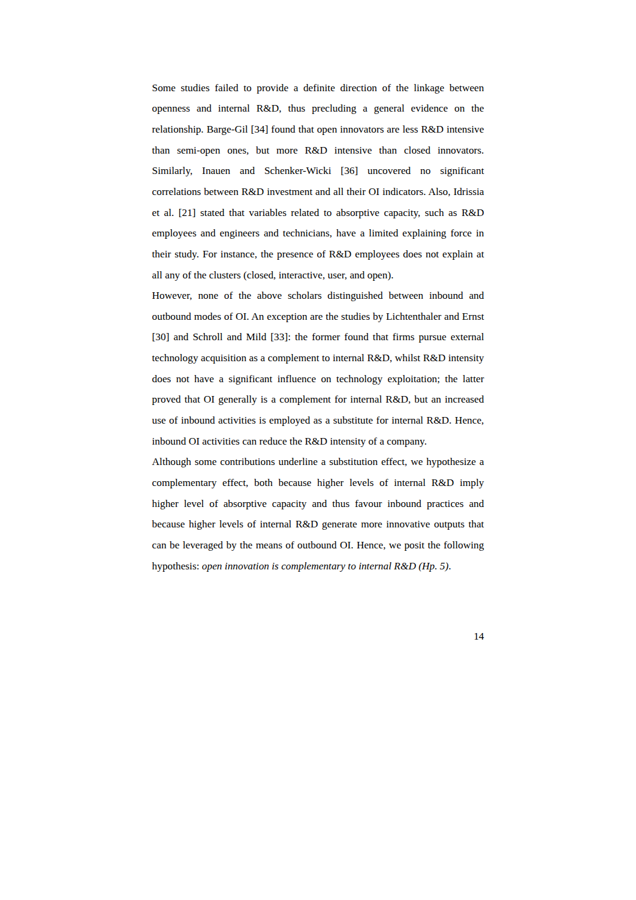Some studies failed to provide a definite direction of the linkage between openness and internal R&D, thus precluding a general evidence on the relationship. Barge-Gil [34] found that open innovators are less R&D intensive than semi-open ones, but more R&D intensive than closed innovators. Similarly, Inauen and Schenker-Wicki [36] uncovered no significant correlations between R&D investment and all their OI indicators. Also, Idrissia et al. [21] stated that variables related to absorptive capacity, such as R&D employees and engineers and technicians, have a limited explaining force in their study. For instance, the presence of R&D employees does not explain at all any of the clusters (closed, interactive, user, and open).
However, none of the above scholars distinguished between inbound and outbound modes of OI. An exception are the studies by Lichtenthaler and Ernst [30] and Schroll and Mild [33]: the former found that firms pursue external technology acquisition as a complement to internal R&D, whilst R&D intensity does not have a significant influence on technology exploitation; the latter proved that OI generally is a complement for internal R&D, but an increased use of inbound activities is employed as a substitute for internal R&D. Hence, inbound OI activities can reduce the R&D intensity of a company.
Although some contributions underline a substitution effect, we hypothesize a complementary effect, both because higher levels of internal R&D imply higher level of absorptive capacity and thus favour inbound practices and because higher levels of internal R&D generate more innovative outputs that can be leveraged by the means of outbound OI. Hence, we posit the following hypothesis: open innovation is complementary to internal R&D (Hp. 5).
14